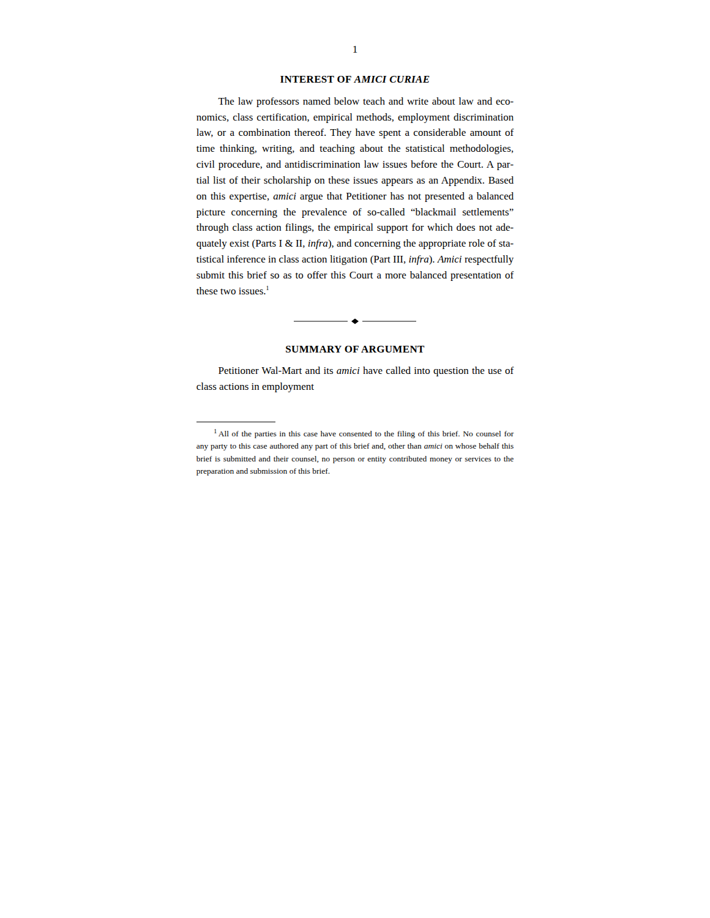1
INTEREST OF AMICI CURIAE
The law professors named below teach and write about law and economics, class certification, empirical methods, employment discrimination law, or a combination thereof. They have spent a considerable amount of time thinking, writing, and teaching about the statistical methodologies, civil procedure, and antidiscrimination law issues before the Court. A partial list of their scholarship on these issues appears as an Appendix. Based on this expertise, amici argue that Petitioner has not presented a balanced picture concerning the prevalence of so-called “blackmail settlements” through class action filings, the empirical support for which does not adequately exist (Parts I & II, infra), and concerning the appropriate role of statistical inference in class action litigation (Part III, infra). Amici respectfully submit this brief so as to offer this Court a more balanced presentation of these two issues.1
SUMMARY OF ARGUMENT
Petitioner Wal-Mart and its amici have called into question the use of class actions in employment
1All of the parties in this case have consented to the filing of this brief. No counsel for any party to this case authored any part of this brief and, other than amici on whose behalf this brief is submitted and their counsel, no person or entity contributed money or services to the preparation and submission of this brief.